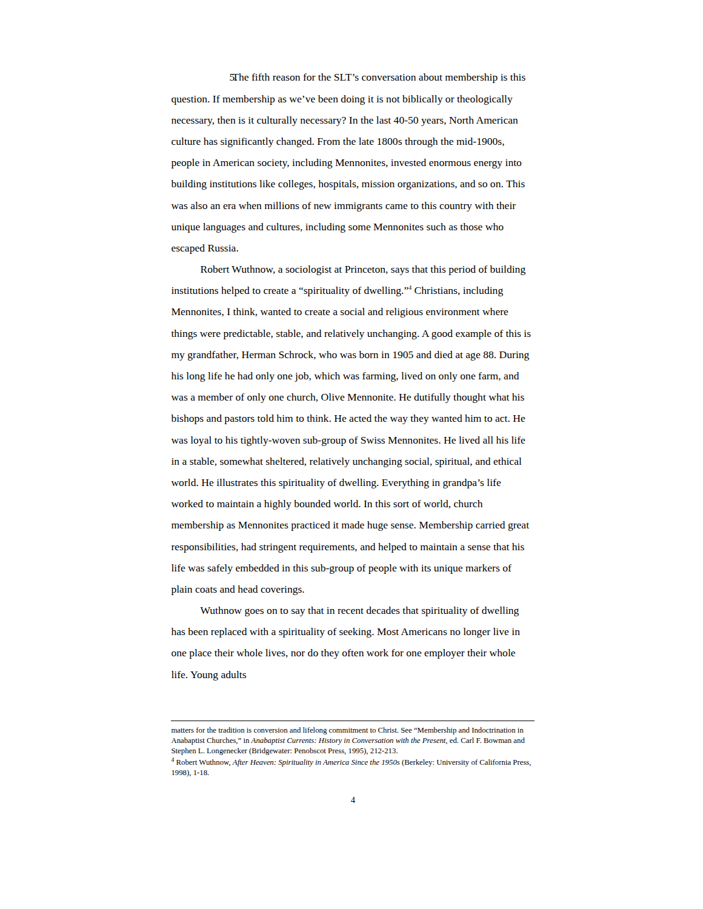5. The fifth reason for the SLT’s conversation about membership is this question. If membership as we’ve been doing it is not biblically or theologically necessary, then is it culturally necessary? In the last 40-50 years, North American culture has significantly changed. From the late 1800s through the mid-1900s, people in American society, including Mennonites, invested enormous energy into building institutions like colleges, hospitals, mission organizations, and so on. This was also an era when millions of new immigrants came to this country with their unique languages and cultures, including some Mennonites such as those who escaped Russia.
Robert Wuthnow, a sociologist at Princeton, says that this period of building institutions helped to create a “spirituality of dwelling.”4 Christians, including Mennonites, I think, wanted to create a social and religious environment where things were predictable, stable, and relatively unchanging. A good example of this is my grandfather, Herman Schrock, who was born in 1905 and died at age 88. During his long life he had only one job, which was farming, lived on only one farm, and was a member of only one church, Olive Mennonite. He dutifully thought what his bishops and pastors told him to think. He acted the way they wanted him to act. He was loyal to his tightly-woven sub-group of Swiss Mennonites. He lived all his life in a stable, somewhat sheltered, relatively unchanging social, spiritual, and ethical world. He illustrates this spirituality of dwelling. Everything in grandpa’s life worked to maintain a highly bounded world. In this sort of world, church membership as Mennonites practiced it made huge sense. Membership carried great responsibilities, had stringent requirements, and helped to maintain a sense that his life was safely embedded in this sub-group of people with its unique markers of plain coats and head coverings.
Wuthnow goes on to say that in recent decades that spirituality of dwelling has been replaced with a spirituality of seeking. Most Americans no longer live in one place their whole lives, nor do they often work for one employer their whole life. Young adults
matters for the tradition is conversion and lifelong commitment to Christ. See “Membership and Indoctrination in Anabaptist Churches,” in Anabaptist Currents: History in Conversation with the Present, ed. Carl F. Bowman and Stephen L. Longenecker (Bridgewater: Penobscot Press, 1995), 212-213.
4 Robert Wuthnow, After Heaven: Spirituality in America Since the 1950s (Berkeley: University of California Press, 1998), 1-18.
4